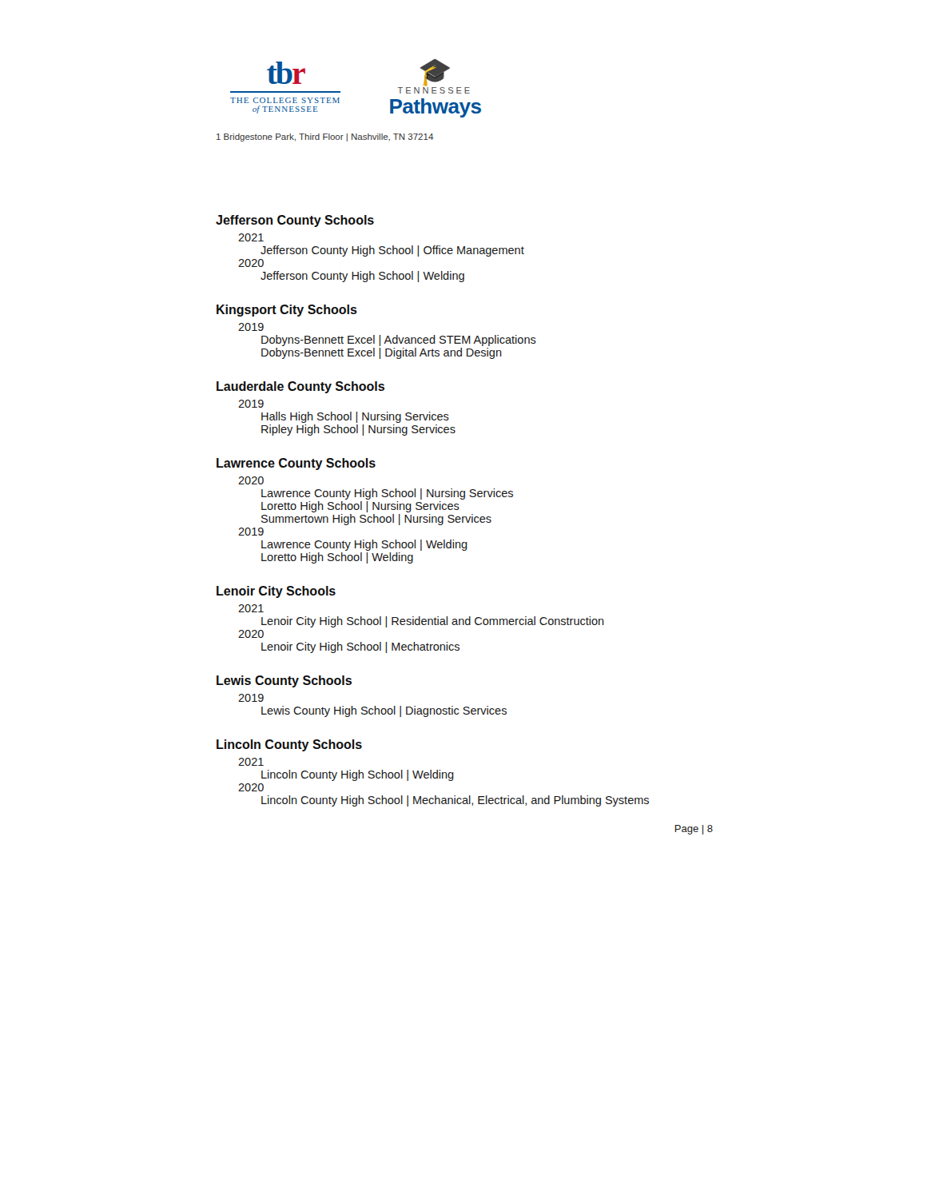tbr
The College System
of Tennessee
🎓
Tennessee
Pathways
1 Bridgestone Park, Third Floor | Nashville, TN 37214
Jefferson County Schools
2021
Jefferson County High School | Office Management
2020
Jefferson County High School | Welding
Kingsport City Schools
2019
Dobyns-Bennett Excel | Advanced STEM Applications
Dobyns-Bennett Excel | Digital Arts and Design
Lauderdale County Schools
2019
Halls High School | Nursing Services
Ripley High School | Nursing Services
Lawrence County Schools
2020
Lawrence County High School | Nursing Services
Loretto High School | Nursing Services
Summertown High School | Nursing Services
2019
Lawrence County High School | Welding
Loretto High School | Welding
Lenoir City Schools
2021
Lenoir City High School | Residential and Commercial Construction
2020
Lenoir City High School | Mechatronics
Lewis County Schools
2019
Lewis County High School | Diagnostic Services
Lincoln County Schools
2021
Lincoln County High School | Welding
2020
Lincoln County High School | Mechanical, Electrical, and Plumbing Systems
Page | 8